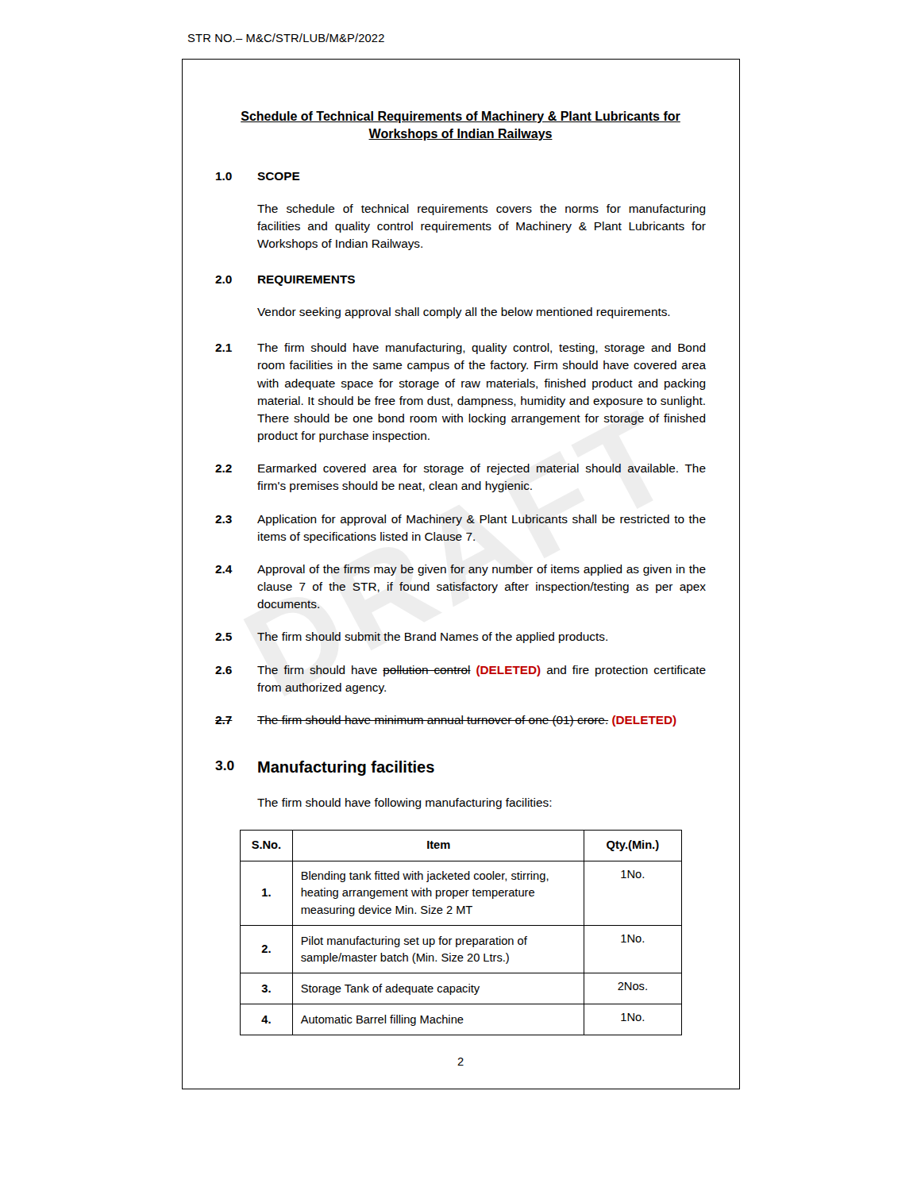STR NO.– M&C/STR/LUB/M&P/2022
DRAFT
Schedule of Technical Requirements of Machinery & Plant Lubricants for Workshops of Indian Railways
1.0
SCOPE
The schedule of technical requirements covers the norms for manufacturing facilities and quality control requirements of Machinery & Plant Lubricants for Workshops of Indian Railways.
2.0
REQUIREMENTS
Vendor seeking approval shall comply all the below mentioned requirements.
2.1
The firm should have manufacturing, quality control, testing, storage and Bond room facilities in the same campus of the factory. Firm should have covered area with adequate space for storage of raw materials, finished product and packing material. It should be free from dust, dampness, humidity and exposure to sunlight. There should be one bond room with locking arrangement for storage of finished product for purchase inspection.
2.2
Earmarked covered area for storage of rejected material should available. The firm's premises should be neat, clean and hygienic.
2.3
Application for approval of Machinery & Plant Lubricants shall be restricted to the items of specifications listed in Clause 7.
2.4
Approval of the firms may be given for any number of items applied as given in the clause 7 of the STR, if found satisfactory after inspection/testing as per apex documents.
2.5
The firm should submit the Brand Names of the applied products.
2.6
The firm should have pollution control (DELETED) and fire protection certificate from authorized agency.
2.7
The firm should have minimum annual turnover of one (01) crore. (DELETED)
3.0
Manufacturing facilities
The firm should have following manufacturing facilities:
| S.No. | Item | Qty.(Min.) |
| --- | --- | --- |
| 1. | Blending tank fitted with jacketed cooler, stirring, heating arrangement with proper temperature measuring device Min. Size 2 MT | 1No. |
| 2. | Pilot manufacturing set up for preparation of sample/master batch (Min. Size 20 Ltrs.) | 1No. |
| 3. | Storage Tank of adequate capacity | 2Nos. |
| 4. | Automatic Barrel filling Machine | 1No. |
2